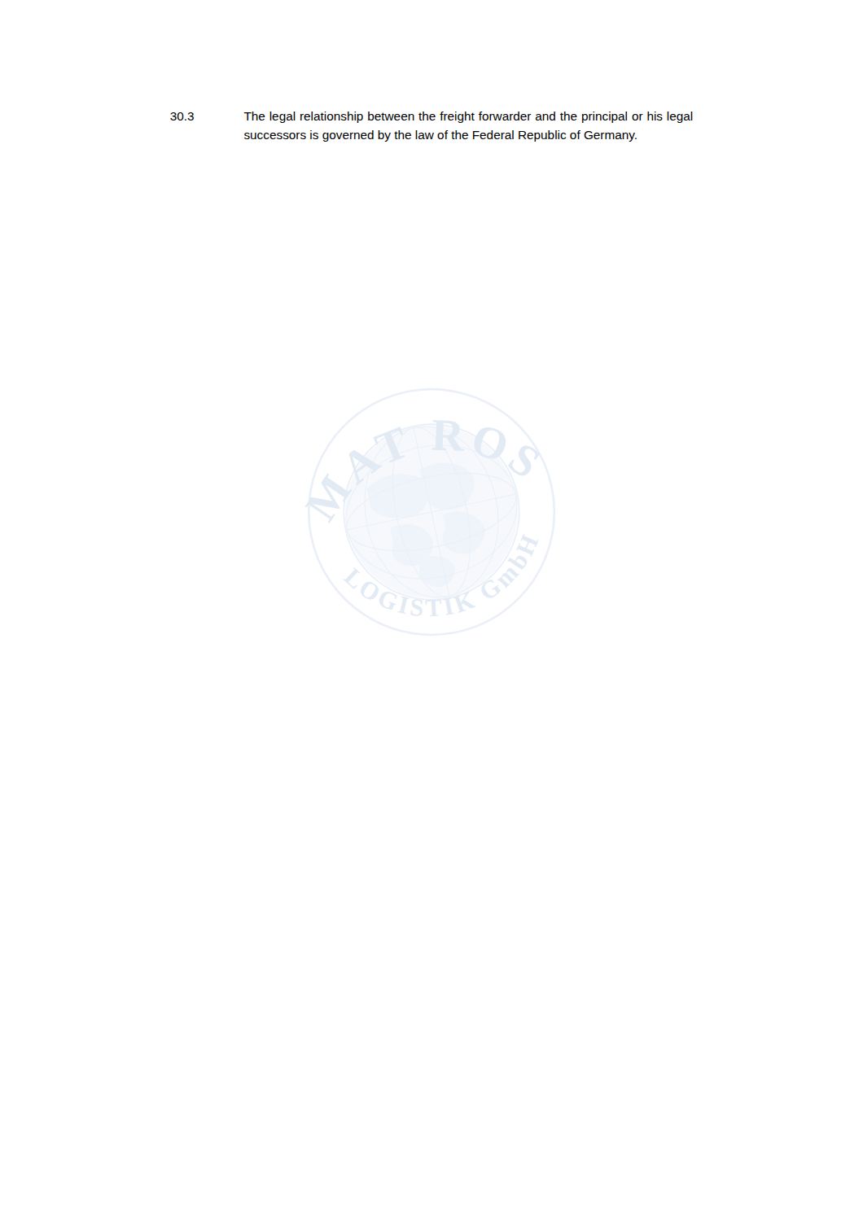30.3
The legal relationship between the freight forwarder and the principal or his legal successors is governed by the law of the Federal Republic of Germany.
MAT ROS LOGISTIK GmbH